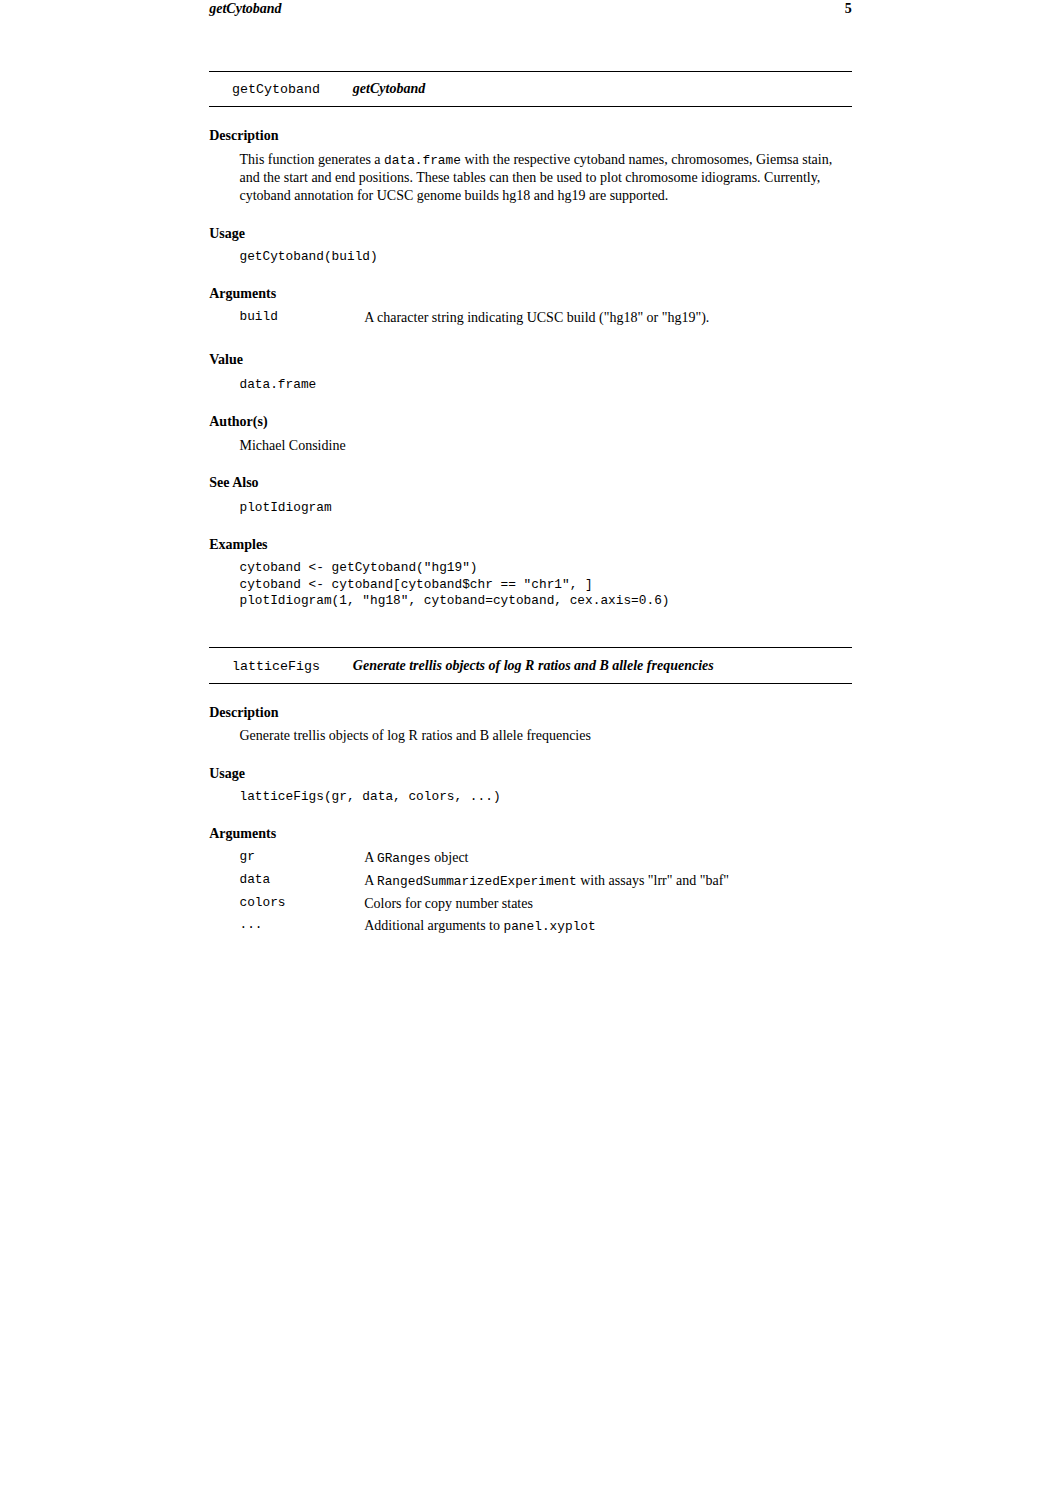getCytoband 5
getCytoband
getCytoband
Description
This function generates a data.frame with the respective cytoband names, chromosomes, Giemsa stain, and the start and end positions. These tables can then be used to plot chromosome idiograms. Currently, cytoband annotation for UCSC genome builds hg18 and hg19 are supported.
Usage
getCytoband(build)
Arguments
| build | A character string indicating UCSC build ("hg18" or "hg19"). |
Value
data.frame
Author(s)
Michael Considine
See Also
plotIdiogram
Examples
cytoband <- getCytoband("hg19")
cytoband <- cytoband[cytoband$chr == "chr1", ]
plotIdiogram(1, "hg18", cytoband=cytoband, cex.axis=0.6)
latticeFigs
Generate trellis objects of log R ratios and B allele frequencies
Description
Generate trellis objects of log R ratios and B allele frequencies
Usage
latticeFigs(gr, data, colors, ...)
Arguments
| gr | A GRanges object |
| data | A RangedSummarizedExperiment with assays "lrr" and "baf" |
| colors | Colors for copy number states |
| ... | Additional arguments to panel.xyplot |